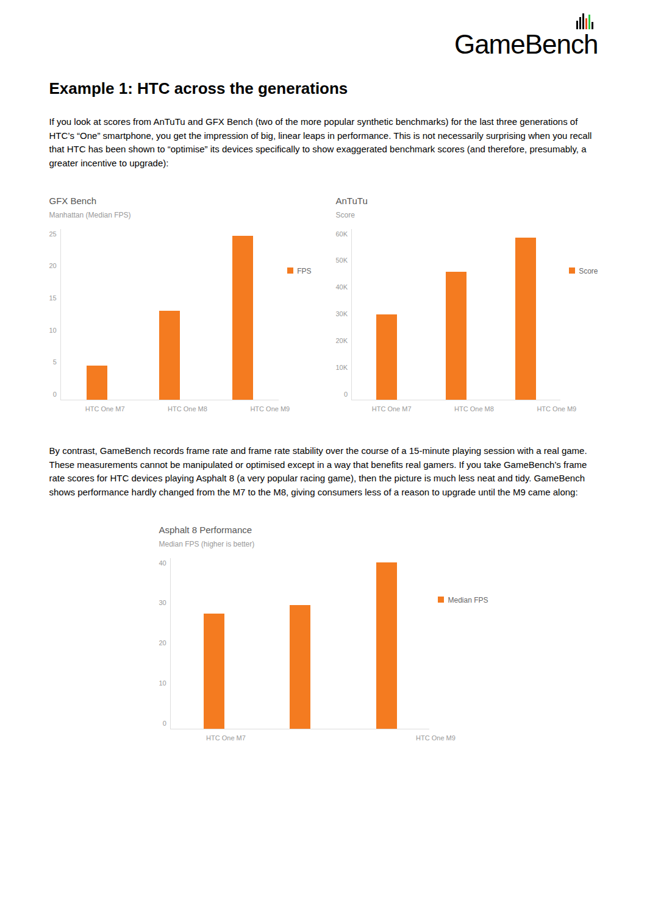GameBench
Example 1: HTC across the generations
If you look at scores from AnTuTu and GFX Bench (two of the more popular synthetic benchmarks) for the last three generations of HTC’s “One” smartphone, you get the impression of big, linear leaps in performance. This is not necessarily surprising when you recall that HTC has been shown to “optimise” its devices specifically to show exaggerated benchmark scores (and therefore, presumably, a greater incentive to upgrade):
GFX Bench
Manhattan (Median FPS)
25
20
15
10
5
0
FPS
HTC One M7 HTC One M8 HTC One M9
AnTuTu
Score
60K
50K
40K
30K
20K
10K
0
Score
HTC One M7 HTC One M8 HTC One M9
By contrast, GameBench records frame rate and frame rate stability over the course of a 15-minute playing session with a real game. These measurements cannot be manipulated or optimised except in a way that benefits real gamers. If you take GameBench’s frame rate scores for HTC devices playing Asphalt 8 (a very popular racing game), then the picture is much less neat and tidy. GameBench shows performance hardly changed from the M7 to the M8, giving consumers less of a reason to upgrade until the M9 came along:
Asphalt 8 Performance
Median FPS (higher is better)
40
30
20
10
0
Median FPS
HTC One M7 HTC One M9